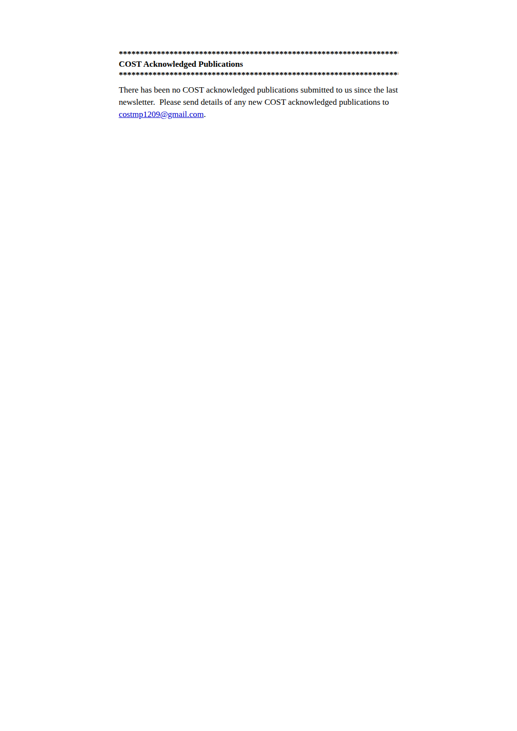*********************************************************************************
COST Acknowledged Publications
*********************************************************************************
There has been no COST acknowledged publications submitted to us since the last newsletter. Please send details of any new COST acknowledged publications to costmp1209@gmail.com.